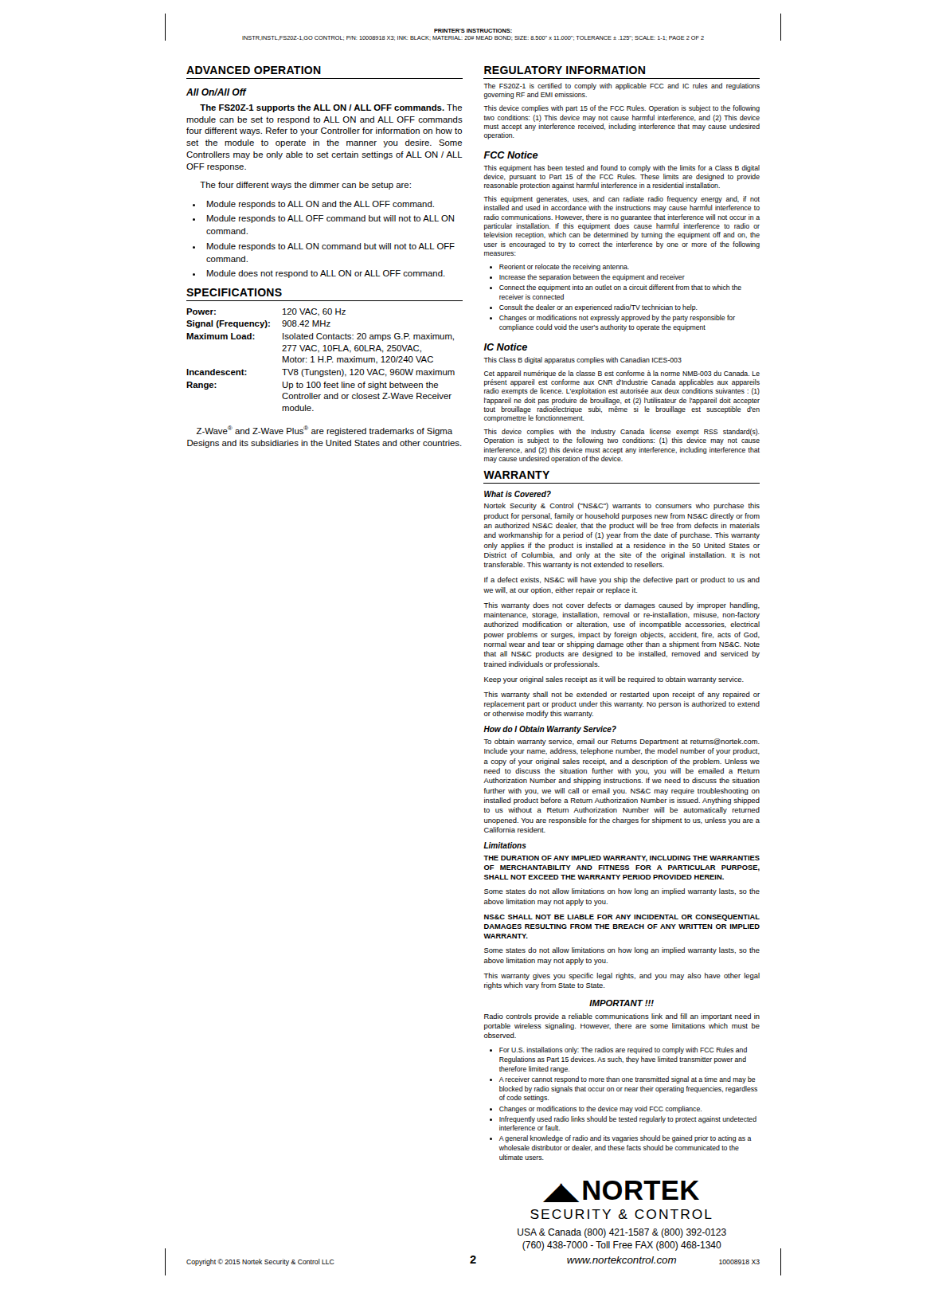PRINTER'S INSTRUCTIONS:
INSTR,INSTL,FS20Z-1,GO CONTROL; P/N: 10008918 X3; INK: BLACK; MATERIAL: 20# MEAD BOND; SIZE: 8.500" x 11.000"; TOLERANCE ± .125"; SCALE: 1-1; PAGE 2 OF 2
Advanced Operation
All On/All Off
The FS20Z-1 supports the ALL ON / ALL OFF commands. The module can be set to respond to ALL ON and ALL OFF commands four different ways. Refer to your Controller for information on how to set the module to operate in the manner you desire. Some Controllers may be only able to set certain settings of ALL ON / ALL OFF response.
The four different ways the dimmer can be setup are:
Module responds to ALL ON and the ALL OFF command.
Module responds to ALL OFF command but will not to ALL ON command.
Module responds to ALL ON command but will not to ALL OFF command.
Module does not respond to ALL ON or ALL OFF command.
Specifications
| Power: | 120 VAC, 60 Hz |
| Signal (Frequency): | 908.42 MHz |
| Maximum Load: | Isolated Contacts: 20 amps G.P. maximum, 277 VAC, 10FLA, 60LRA, 250VAC, Motor: 1 H.P. maximum, 120/240 VAC |
| Incandescent: | TV8 (Tungsten), 120 VAC, 960W maximum |
| Range: | Up to 100 feet line of sight between the Controller and or closest Z-Wave Receiver module. |
Z-Wave® and Z-Wave Plus® are registered trademarks of Sigma Designs and its subsidiaries in the United States and other countries.
Regulatory Information
The FS20Z-1 is certified to comply with applicable FCC and IC rules and regulations governing RF and EMI emissions.
This device complies with part 15 of the FCC Rules. Operation is subject to the following two conditions: (1) This device may not cause harmful interference, and (2) This device must accept any interference received, including interference that may cause undesired operation.
FCC Notice
This equipment has been tested and found to comply with the limits for a Class B digital device, pursuant to Part 15 of the FCC Rules. These limits are designed to provide reasonable protection against harmful interference in a residential installation.
This equipment generates, uses, and can radiate radio frequency energy and, if not installed and used in accordance with the instructions may cause harmful interference to radio communications. However, there is no guarantee that interference will not occur in a particular installation. If this equipment does cause harmful interference to radio or television reception, which can be determined by turning the equipment off and on, the user is encouraged to try to correct the interference by one or more of the following measures:
Reorient or relocate the receiving antenna.
Increase the separation between the equipment and receiver
Connect the equipment into an outlet on a circuit different from that to which the receiver is connected
Consult the dealer or an experienced radio/TV technician to help.
Changes or modifications not expressly approved by the party responsible for compliance could void the user's authority to operate the equipment
IC Notice
This Class B digital apparatus complies with Canadian ICES-003
Cet appareil numérique de la classe B est conforme à la norme NMB-003 du Canada. Le présent appareil est conforme aux CNR d'Industrie Canada applicables aux appareils radio exempts de licence. L'exploitation est autorisée aux deux conditions suivantes : (1) l'appareil ne doit pas produire de brouillage, et (2) l'utilisateur de l'appareil doit accepter tout brouillage radioélectrique subi, même si le brouillage est susceptible d'en compromettre le fonctionnement.
This device complies with the Industry Canada license exempt RSS standard(s). Operation is subject to the following two conditions: (1) this device may not cause interference, and (2) this device must accept any interference, including interference that may cause undesired operation of the device.
Warranty
What is Covered?
Nortek Security & Control ("NS&C") warrants to consumers who purchase this product for personal, family or household purposes new from NS&C directly or from an authorized NS&C dealer, that the product will be free from defects in materials and workmanship for a period of (1) year from the date of purchase. This warranty only applies if the product is installed at a residence in the 50 United States or District of Columbia, and only at the site of the original installation. It is not transferable. This warranty is not extended to resellers.
If a defect exists, NS&C will have you ship the defective part or product to us and we will, at our option, either repair or replace it.
This warranty does not cover defects or damages caused by improper handling, maintenance, storage, installation, removal or re-installation, misuse, non-factory authorized modification or alteration, use of incompatible accessories, electrical power problems or surges, impact by foreign objects, accident, fire, acts of God, normal wear and tear or shipping damage other than a shipment from NS&C. Note that all NS&C products are designed to be installed, removed and serviced by trained individuals or professionals.
Keep your original sales receipt as it will be required to obtain warranty service.
This warranty shall not be extended or restarted upon receipt of any repaired or replacement part or product under this warranty. No person is authorized to extend or otherwise modify this warranty.
How do I Obtain Warranty Service?
To obtain warranty service, email our Returns Department at returns@nortek.com. Include your name, address, telephone number, the model number of your product, a copy of your original sales receipt, and a description of the problem. Unless we need to discuss the situation further with you, you will be emailed a Return Authorization Number and shipping instructions. If we need to discuss the situation further with you, we will call or email you. NS&C may require troubleshooting on installed product before a Return Authorization Number is issued. Anything shipped to us without a Return Authorization Number will be automatically returned unopened. You are responsible for the charges for shipment to us, unless you are a California resident.
Limitations
THE DURATION OF ANY IMPLIED WARRANTY, INCLUDING THE WARRANTIES OF MERCHANTABILITY AND FITNESS FOR A PARTICULAR PURPOSE, SHALL NOT EXCEED THE WARRANTY PERIOD PROVIDED HEREIN.
Some states do not allow limitations on how long an implied warranty lasts, so the above limitation may not apply to you.
NS&C SHALL NOT BE LIABLE FOR ANY INCIDENTAL OR CONSEQUENTIAL DAMAGES RESULTING FROM THE BREACH OF ANY WRITTEN OR IMPLIED WARRANTY.
Some states do not allow limitations on how long an implied warranty lasts, so the above limitation may not apply to you.
This warranty gives you specific legal rights, and you may also have other legal rights which vary from State to State.
IMPORTANT !!!
Radio controls provide a reliable communications link and fill an important need in portable wireless signaling. However, there are some limitations which must be observed.
For U.S. installations only: The radios are required to comply with FCC Rules and Regulations as Part 15 devices. As such, they have limited transmitter power and therefore limited range.
A receiver cannot respond to more than one transmitted signal at a time and may be blocked by radio signals that occur on or near their operating frequencies, regardless of code settings.
Changes or modifications to the device may void FCC compliance.
Infrequently used radio links should be tested regularly to protect against undetected interference or fault.
A general knowledge of radio and its vagaries should be gained prior to acting as a wholesale distributor or dealer, and these facts should be communicated to the ultimate users.
◢◣ NORTEK
SECURITY & CONTROL
USA & Canada (800) 421-1587 & (800) 392-0123
(760) 438-7000 - Toll Free FAX (800) 468-1340
www.nortekcontrol.com
Copyright © 2015 Nortek Security & Control LLC
2
10008918 X3